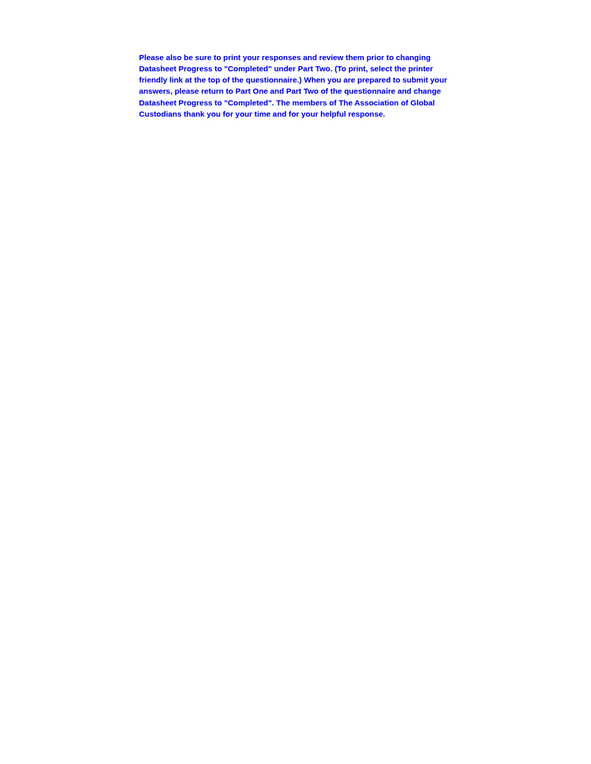Please also be sure to print your responses and review them prior to changing Datasheet Progress to "Completed" under Part Two. (To print, select the printer friendly link at the top of the questionnaire.) When you are prepared to submit your answers, please return to Part One and Part Two of the questionnaire and change Datasheet Progress to "Completed". The members of The Association of Global Custodians thank you for your time and for your helpful response.